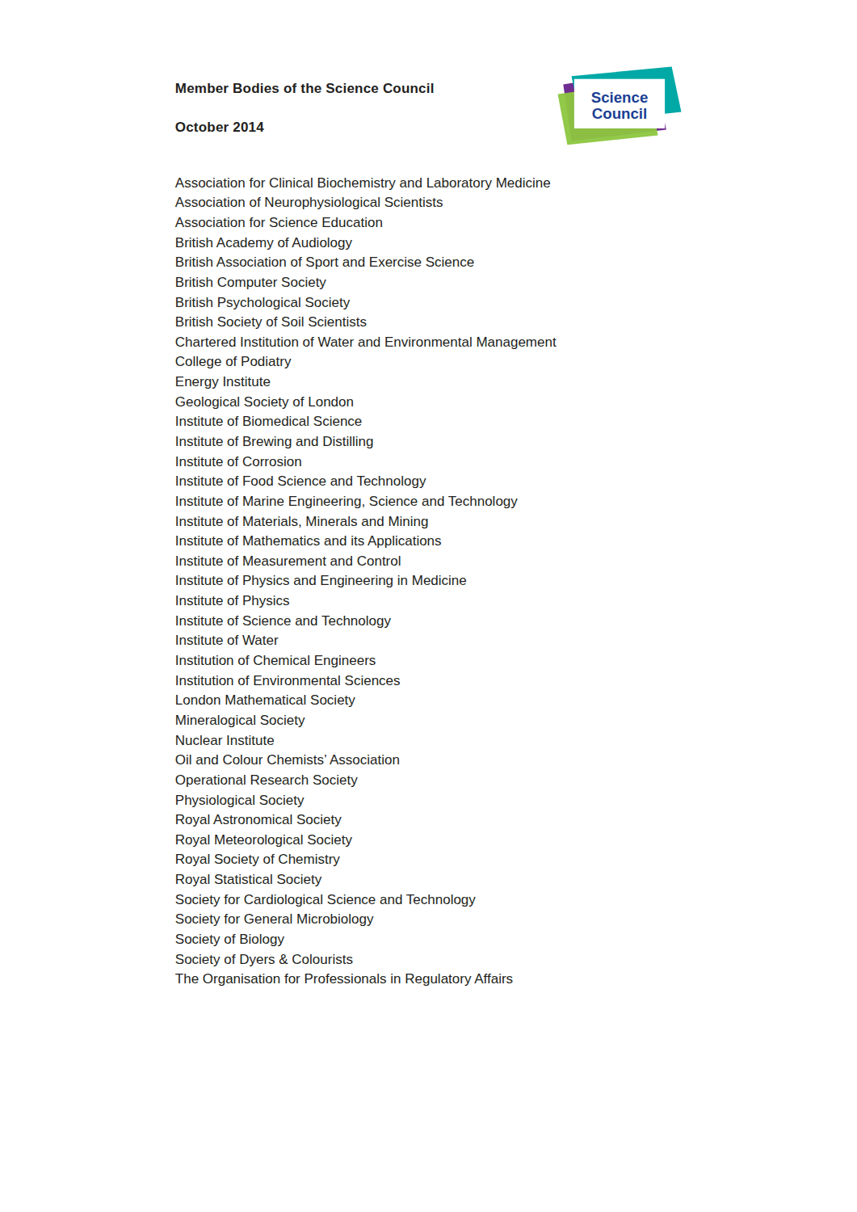Science Council
Member Bodies of the Science Council
October 2014
Association for Clinical Biochemistry and Laboratory Medicine
Association of Neurophysiological Scientists
Association for Science Education
British Academy of Audiology
British Association of Sport and Exercise Science
British Computer Society
British Psychological Society
British Society of Soil Scientists
Chartered Institution of Water and Environmental Management
College of Podiatry
Energy Institute
Geological Society of London
Institute of Biomedical Science
Institute of Brewing and Distilling
Institute of Corrosion
Institute of Food Science and Technology
Institute of Marine Engineering, Science and Technology
Institute of Materials, Minerals and Mining
Institute of Mathematics and its Applications
Institute of Measurement and Control
Institute of Physics and Engineering in Medicine
Institute of Physics
Institute of Science and Technology
Institute of Water
Institution of Chemical Engineers
Institution of Environmental Sciences
London Mathematical Society
Mineralogical Society
Nuclear Institute
Oil and Colour Chemists’ Association
Operational Research Society
Physiological Society
Royal Astronomical Society
Royal Meteorological Society
Royal Society of Chemistry
Royal Statistical Society
Society for Cardiological Science and Technology
Society for General Microbiology
Society of Biology
Society of Dyers & Colourists
The Organisation for Professionals in Regulatory Affairs